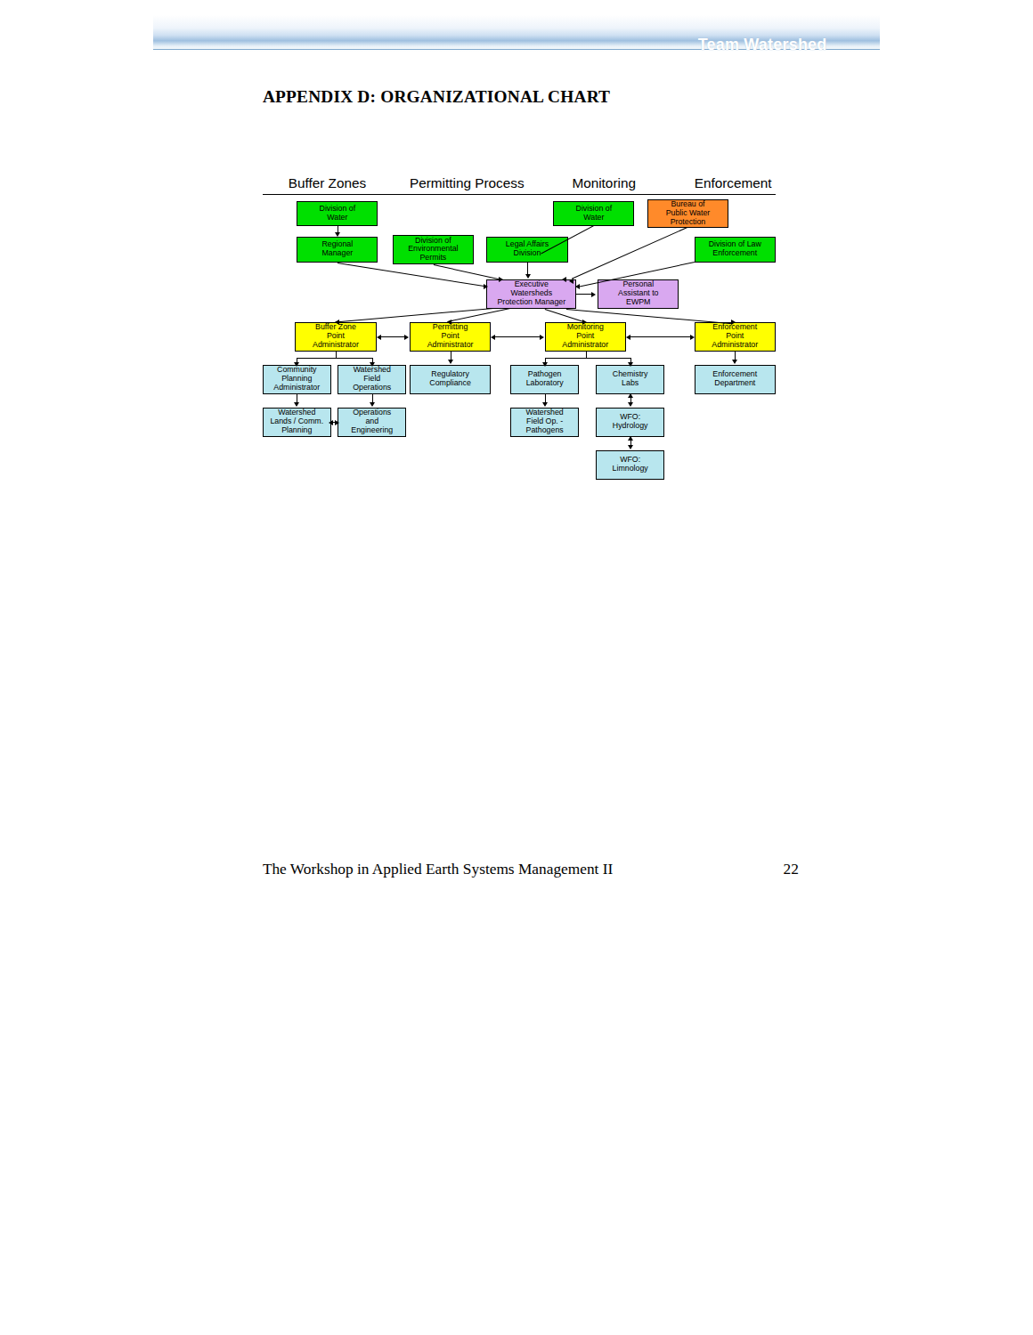Team Watershed
APPENDIX D: ORGANIZATIONAL CHART
Buffer Zones
Permitting Process
Monitoring
Enforcement
Division of
Water
Division of
Water
Bureau of
Public Water
Protection
Regional
Manager
Division of
Environmental
Permits
Legal Affairs
Division
Division of Law
Enforcement
Executive
Watersheds
Protection Manager
Personal
Assistant to
EWPM
Buffer Zone
Point
Administrator
Permitting
Point
Administrator
Monitoring
Point
Administrator
Enforcement
Point
Administrator
Community
Planning
Administrator
Watershed
Field
Operations
Watershed
Lands / Comm.
Planning
Operations
and
Engineering
Regulatory
Compliance
Pathogen
Laboratory
Chemistry
Labs
Watershed
Field Op. -
Pathogens
WFO:
Hydrology
WFO:
Limnology
Enforcement
Department
The Workshop in Applied Earth Systems Management II 22